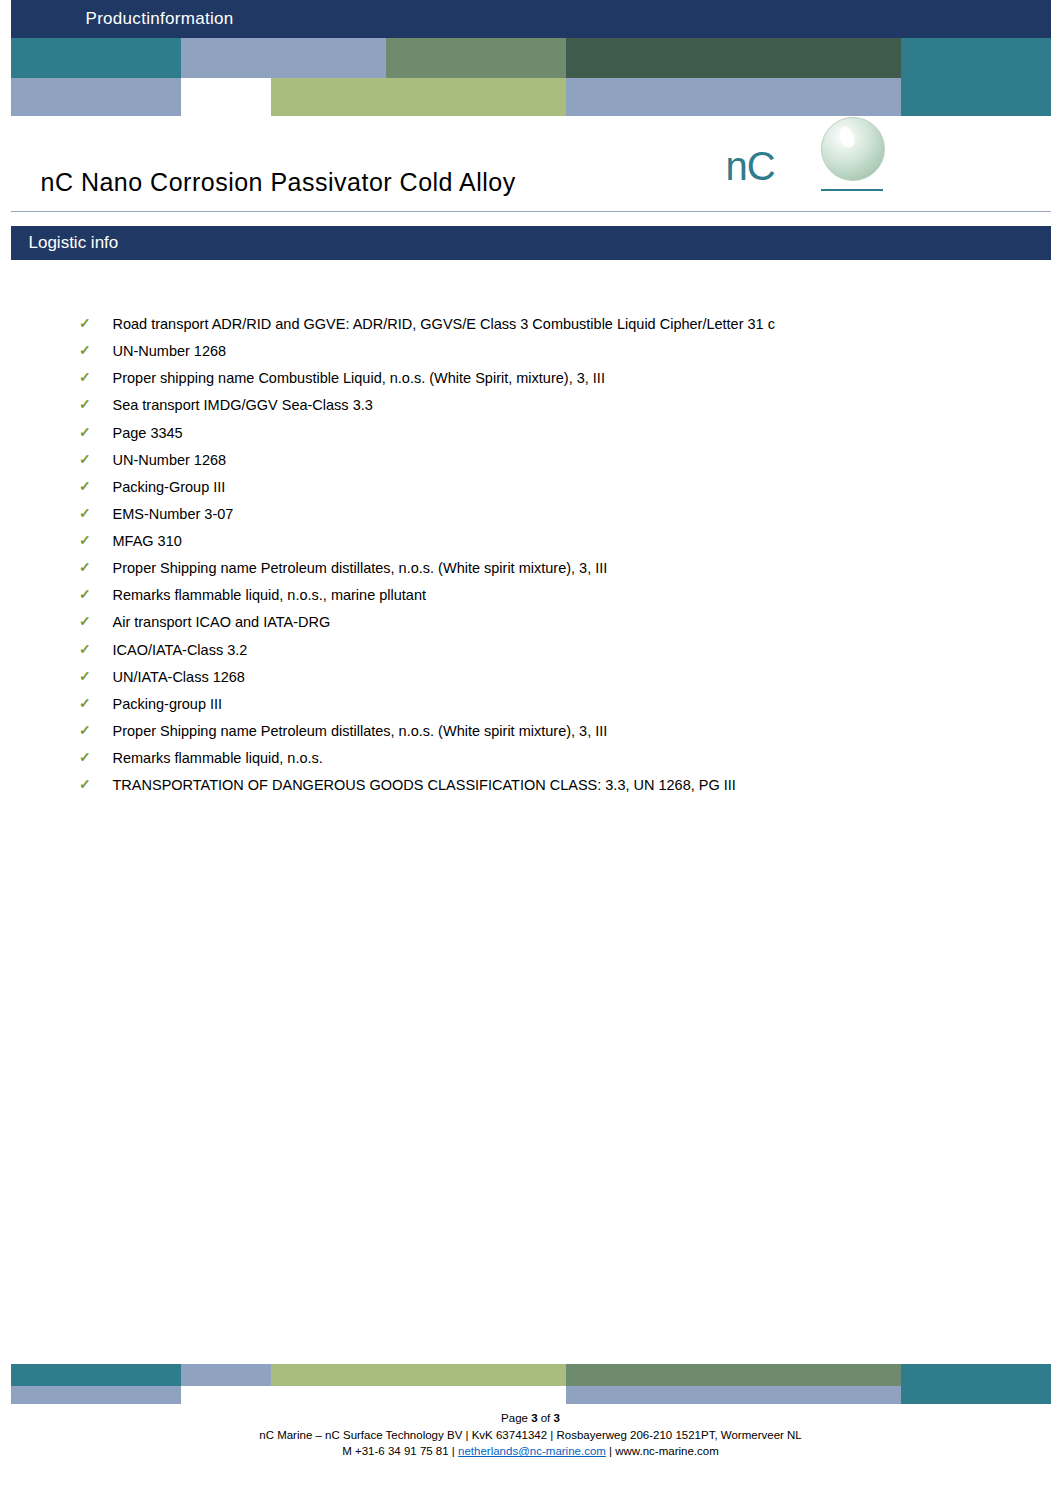Productinformation
nC Nano Corrosion Passivator Cold Alloy
nC
Logistic info
Road transport ADR/RID and GGVE: ADR/RID, GGVS/E Class 3 Combustible Liquid Cipher/Letter 31 c
UN-Number 1268
Proper shipping name Combustible Liquid, n.o.s. (White Spirit, mixture), 3, III
Sea transport IMDG/GGV Sea-Class 3.3
Page 3345
UN-Number 1268
Packing-Group III
EMS-Number 3-07
MFAG 310
Proper Shipping name Petroleum distillates, n.o.s. (White spirit mixture), 3, III
Remarks flammable liquid, n.o.s., marine pllutant
Air transport ICAO and IATA-DRG
ICAO/IATA-Class 3.2
UN/IATA-Class 1268
Packing-group III
Proper Shipping name Petroleum distillates, n.o.s. (White spirit mixture), 3, III
Remarks flammable liquid, n.o.s.
TRANSPORTATION OF DANGEROUS GOODS CLASSIFICATION CLASS: 3.3, UN 1268, PG III
Page 3 of 3
nC Marine – nC Surface Technology BV | KvK 63741342 | Rosbayerweg 206-210 1521PT, Wormerveer NL
M +31-6 34 91 75 81 | netherlands@nc-marine.com | www.nc-marine.com